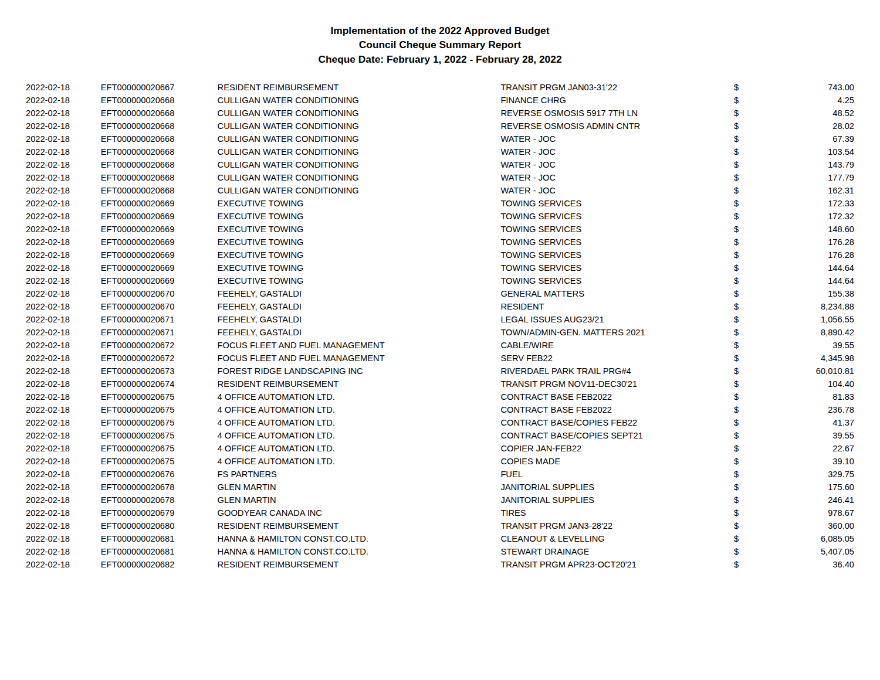Implementation of the 2022 Approved Budget
Council Cheque Summary Report
Cheque Date: February 1, 2022 - February 28, 2022
| 2022-02-18 | EFT000000020667 | RESIDENT REIMBURSEMENT | TRANSIT PRGM JAN03-31'22 | $ | 743.00 |
| 2022-02-18 | EFT000000020668 | CULLIGAN WATER CONDITIONING | FINANCE CHRG | $ | 4.25 |
| 2022-02-18 | EFT000000020668 | CULLIGAN WATER CONDITIONING | REVERSE OSMOSIS 5917 7TH LN | $ | 48.52 |
| 2022-02-18 | EFT000000020668 | CULLIGAN WATER CONDITIONING | REVERSE OSMOSIS ADMIN CNTR | $ | 28.02 |
| 2022-02-18 | EFT000000020668 | CULLIGAN WATER CONDITIONING | WATER - JOC | $ | 67.39 |
| 2022-02-18 | EFT000000020668 | CULLIGAN WATER CONDITIONING | WATER - JOC | $ | 103.54 |
| 2022-02-18 | EFT000000020668 | CULLIGAN WATER CONDITIONING | WATER - JOC | $ | 143.79 |
| 2022-02-18 | EFT000000020668 | CULLIGAN WATER CONDITIONING | WATER - JOC | $ | 177.79 |
| 2022-02-18 | EFT000000020668 | CULLIGAN WATER CONDITIONING | WATER - JOC | $ | 162.31 |
| 2022-02-18 | EFT000000020669 | EXECUTIVE TOWING | TOWING SERVICES | $ | 172.33 |
| 2022-02-18 | EFT000000020669 | EXECUTIVE TOWING | TOWING SERVICES | $ | 172.32 |
| 2022-02-18 | EFT000000020669 | EXECUTIVE TOWING | TOWING SERVICES | $ | 148.60 |
| 2022-02-18 | EFT000000020669 | EXECUTIVE TOWING | TOWING SERVICES | $ | 176.28 |
| 2022-02-18 | EFT000000020669 | EXECUTIVE TOWING | TOWING SERVICES | $ | 176.28 |
| 2022-02-18 | EFT000000020669 | EXECUTIVE TOWING | TOWING SERVICES | $ | 144.64 |
| 2022-02-18 | EFT000000020669 | EXECUTIVE TOWING | TOWING SERVICES | $ | 144.64 |
| 2022-02-18 | EFT000000020670 | FEEHELY, GASTALDI | GENERAL MATTERS | $ | 155.38 |
| 2022-02-18 | EFT000000020670 | FEEHELY, GASTALDI | RESIDENT | $ | 8,234.88 |
| 2022-02-18 | EFT000000020671 | FEEHELY, GASTALDI | LEGAL ISSUES AUG23/21 | $ | 1,056.55 |
| 2022-02-18 | EFT000000020671 | FEEHELY, GASTALDI | TOWN/ADMIN-GEN. MATTERS 2021 | $ | 8,890.42 |
| 2022-02-18 | EFT000000020672 | FOCUS FLEET AND FUEL MANAGEMENT | CABLE/WIRE | $ | 39.55 |
| 2022-02-18 | EFT000000020672 | FOCUS FLEET AND FUEL MANAGEMENT | SERV FEB22 | $ | 4,345.98 |
| 2022-02-18 | EFT000000020673 | FOREST RIDGE LANDSCAPING INC | RIVERDAEL PARK TRAIL PRG#4 | $ | 60,010.81 |
| 2022-02-18 | EFT000000020674 | RESIDENT REIMBURSEMENT | TRANSIT PRGM NOV11-DEC30'21 | $ | 104.40 |
| 2022-02-18 | EFT000000020675 | 4 OFFICE AUTOMATION LTD. | CONTRACT BASE FEB2022 | $ | 81.83 |
| 2022-02-18 | EFT000000020675 | 4 OFFICE AUTOMATION LTD. | CONTRACT BASE FEB2022 | $ | 236.78 |
| 2022-02-18 | EFT000000020675 | 4 OFFICE AUTOMATION LTD. | CONTRACT BASE/COPIES FEB22 | $ | 41.37 |
| 2022-02-18 | EFT000000020675 | 4 OFFICE AUTOMATION LTD. | CONTRACT BASE/COPIES SEPT21 | $ | 39.55 |
| 2022-02-18 | EFT000000020675 | 4 OFFICE AUTOMATION LTD. | COPIER JAN-FEB22 | $ | 22.67 |
| 2022-02-18 | EFT000000020675 | 4 OFFICE AUTOMATION LTD. | COPIES MADE | $ | 39.10 |
| 2022-02-18 | EFT000000020676 | FS PARTNERS | FUEL | $ | 329.75 |
| 2022-02-18 | EFT000000020678 | GLEN MARTIN | JANITORIAL SUPPLIES | $ | 175.60 |
| 2022-02-18 | EFT000000020678 | GLEN MARTIN | JANITORIAL SUPPLIES | $ | 246.41 |
| 2022-02-18 | EFT000000020679 | GOODYEAR CANADA INC | TIRES | $ | 978.67 |
| 2022-02-18 | EFT000000020680 | RESIDENT REIMBURSEMENT | TRANSIT PRGM JAN3-28'22 | $ | 360.00 |
| 2022-02-18 | EFT000000020681 | HANNA & HAMILTON CONST.CO.LTD. | CLEANOUT & LEVELLING | $ | 6,085.05 |
| 2022-02-18 | EFT000000020681 | HANNA & HAMILTON CONST.CO.LTD. | STEWART DRAINAGE | $ | 5,407.05 |
| 2022-02-18 | EFT000000020682 | RESIDENT REIMBURSEMENT | TRANSIT PRGM APR23-OCT20'21 | $ | 36.40 |